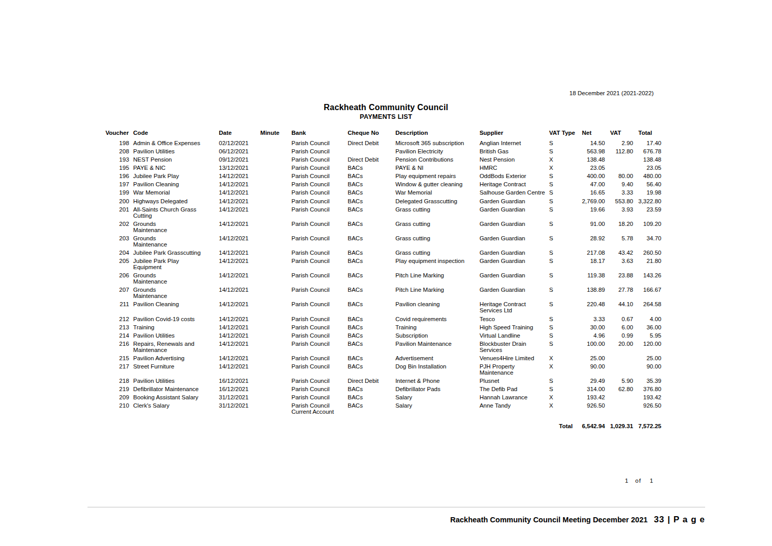18 December 2021 (2021-2022)
Rackheath Community Council
PAYMENTS LIST
| Voucher | Code | Date | Minute | Bank | Cheque No | Description | Supplier | VAT Type | Net | VAT | Total |
| --- | --- | --- | --- | --- | --- | --- | --- | --- | --- | --- | --- |
| 198 | Admin & Office Expenses | 02/12/2021 | | Parish Council | Direct Debit | Microsoft 365 subscription | Anglian Internet | S | 14.50 | 2.90 | 17.40 |
| 208 | Pavilion Utilities | 06/12/2021 | | Parish Council | | Pavilion Electricity | British Gas | S | 563.98 | 112.80 | 676.78 |
| 193 | NEST Pension | 09/12/2021 | | Parish Council | Direct Debit | Pension Contributions | Nest Pension | X | 138.48 | | 138.48 |
| 195 | PAYE & NIC | 13/12/2021 | | Parish Council | BACs | PAYE & NI | HMRC | X | 23.05 | | 23.05 |
| 196 | Jubilee Park Play | 14/12/2021 | | Parish Council | BACs | Play equipment repairs | OddBods Exterior | S | 400.00 | 80.00 | 480.00 |
| 197 | Pavilion Cleaning | 14/12/2021 | | Parish Council | BACs | Window & gutter cleaning | Heritage Contract | S | 47.00 | 9.40 | 56.40 |
| 199 | War Memorial | 14/12/2021 | | Parish Council | BACs | War Memorial | Salhouse Garden Centre | S | 16.65 | 3.33 | 19.98 |
| 200 | Highways Delegated | 14/12/2021 | | Parish Council | BACs | Delegated Grasscutting | Garden Guardian | S | 2,769.00 | 553.80 | 3,322.80 |
| 201 | All-Saints Church Grass Cutting | 14/12/2021 | | Parish Council | BACs | Grass cutting | Garden Guardian | S | 19.66 | 3.93 | 23.59 |
| 202 | Grounds Maintenance | 14/12/2021 | | Parish Council | BACs | Grass cutting | Garden Guardian | S | 91.00 | 18.20 | 109.20 |
| 203 | Grounds Maintenance | 14/12/2021 | | Parish Council | BACs | Grass cutting | Garden Guardian | S | 28.92 | 5.78 | 34.70 |
| 204 | Jubilee Park Grasscutting | 14/12/2021 | | Parish Council | BACs | Grass cutting | Garden Guardian | S | 217.08 | 43.42 | 260.50 |
| 205 | Jubilee Park Play Equipment | 14/12/2021 | | Parish Council | BACs | Play equipment inspection | Garden Guardian | S | 18.17 | 3.63 | 21.80 |
| 206 | Grounds Maintenance | 14/12/2021 | | Parish Council | BACs | Pitch Line Marking | Garden Guardian | S | 119.38 | 23.88 | 143.26 |
| 207 | Grounds Maintenance | 14/12/2021 | | Parish Council | BACs | Pitch Line Marking | Garden Guardian | S | 138.89 | 27.78 | 166.67 |
| 211 | Pavilion Cleaning | 14/12/2021 | | Parish Council | BACs | Pavilion cleaning | Heritage Contract Services Ltd | S | 220.48 | 44.10 | 264.58 |
| 212 | Pavilion Covid-19 costs | 14/12/2021 | | Parish Council | BACs | Covid requirements | Tesco | S | 3.33 | 0.67 | 4.00 |
| 213 | Training | 14/12/2021 | | Parish Council | BACs | Training | High Speed Training | S | 30.00 | 6.00 | 36.00 |
| 214 | Pavilion Utilities | 14/12/2021 | | Parish Council | BACs | Subscription | Virtual Landline | S | 4.96 | 0.99 | 5.95 |
| 216 | Repairs, Renewals and Maintenance | 14/12/2021 | | Parish Council | BACs | Pavilion Maintenance | Blockbuster Drain Services | S | 100.00 | 20.00 | 120.00 |
| 215 | Pavilion Advertising | 14/12/2021 | | Parish Council | BACs | Advertisement | Venues4Hire Limited | X | 25.00 | | 25.00 |
| 217 | Street Furniture | 14/12/2021 | | Parish Council | BACs | Dog Bin Installation | PJH Property Maintenance | X | 90.00 | | 90.00 |
| 218 | Pavilion Utilities | 16/12/2021 | | Parish Council | Direct Debit | Internet & Phone | Plusnet | S | 29.49 | 5.90 | 35.39 |
| 219 | Defibrillator Maintenance | 16/12/2021 | | Parish Council | BACs | Defibrillator Pads | The Defib Pad | S | 314.00 | 62.80 | 376.80 |
| 209 | Booking Assistant Salary | 31/12/2021 | | Parish Council | BACs | Salary | Hannah Lawrance | X | 193.42 | | 193.42 |
| 210 | Clerk's Salary | 31/12/2021 | | Parish Council Current Account | BACs | Salary | Anne Tandy | X | 926.50 | | 926.50 |
| | Total | 6,542.94 | 1,029.31 | 7,572.25 |
1 of 1
Rackheath Community Council Meeting December 2021 33 | P a g e